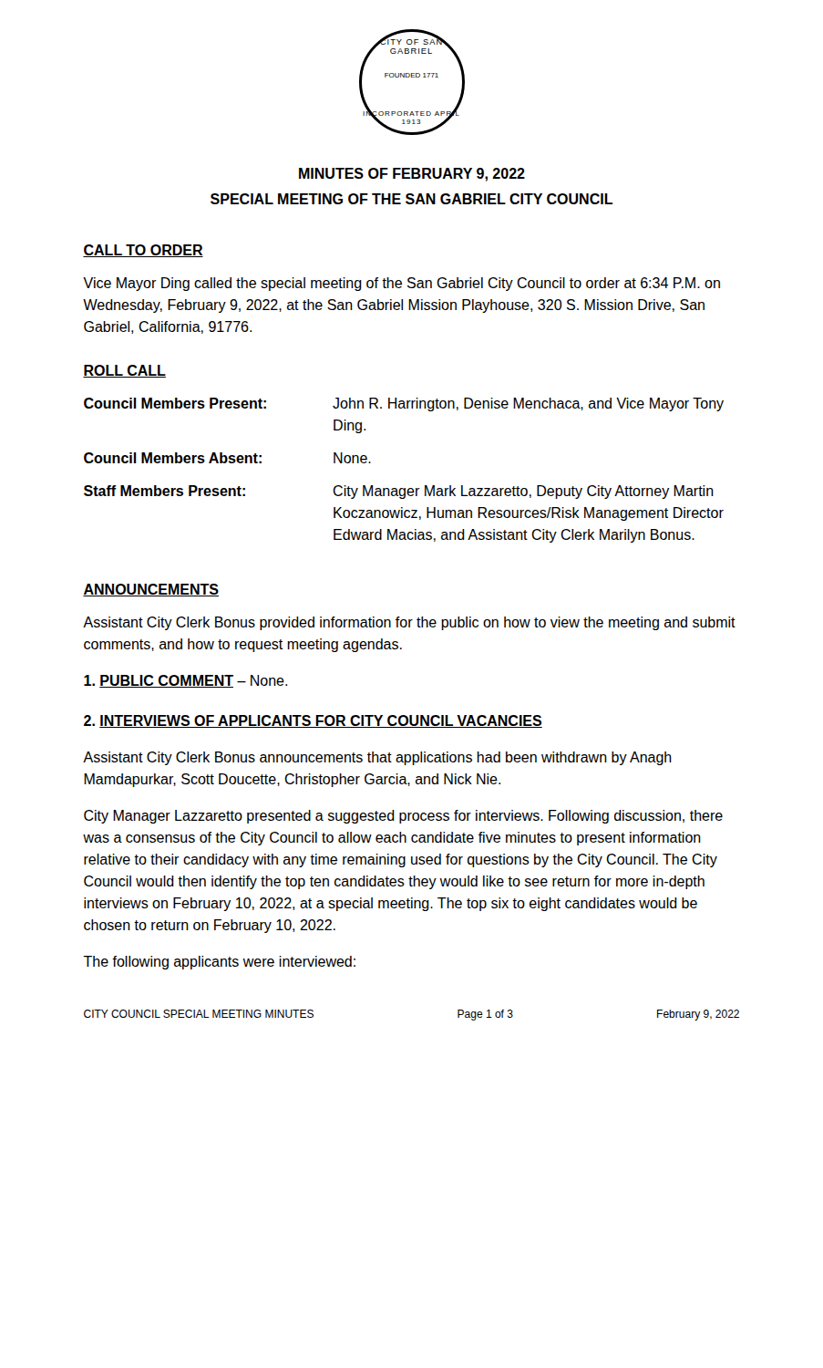CITY OF SAN GABRIEL
FOUNDED 1771
INCORPORATED APRIL 1913
Minutes of February 9, 2022
Special Meeting of the San Gabriel City Council
Call to Order
Vice Mayor Ding called the special meeting of the San Gabriel City Council to order at 6:34 P.M. on Wednesday, February 9, 2022, at the San Gabriel Mission Playhouse, 320 S. Mission Drive, San Gabriel, California, 91776.
Roll Call
| Council Members Present: | John R. Harrington, Denise Menchaca, and Vice Mayor Tony Ding. |
| Council Members Absent: | None. |
| Staff Members Present: | City Manager Mark Lazzaretto, Deputy City Attorney Martin Koczanowicz, Human Resources/Risk Management Director Edward Macias, and Assistant City Clerk Marilyn Bonus. |
Announcements
Assistant City Clerk Bonus provided information for the public on how to view the meeting and submit comments, and how to request meeting agendas.
Public Comment – None.
Interviews of Applicants for City Council Vacancies
Assistant City Clerk Bonus announcements that applications had been withdrawn by Anagh Mamdapurkar, Scott Doucette, Christopher Garcia, and Nick Nie.
City Manager Lazzaretto presented a suggested process for interviews. Following discussion, there was a consensus of the City Council to allow each candidate five minutes to present information relative to their candidacy with any time remaining used for questions by the City Council. The City Council would then identify the top ten candidates they would like to see return for more in-depth interviews on February 10, 2022, at a special meeting. The top six to eight candidates would be chosen to return on February 10, 2022.
The following applicants were interviewed:
CITY COUNCIL SPECIAL MEETING MINUTES Page 1 of 3 February 9, 2022